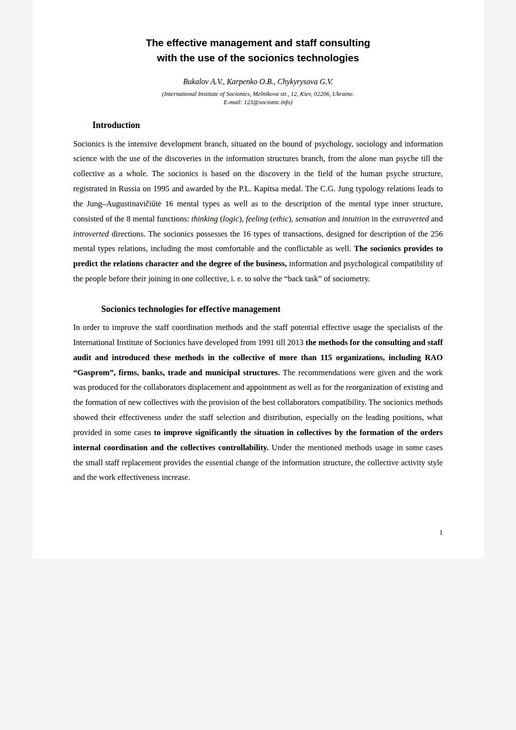The effective management and staff consulting
with the use of the socionics technologies
Bukalov A.V., Karpenko O.B., Chykyrysova G.V.
(International Institute of Socionics, Melnikova str., 12, Kiev, 02206, Ukraine.
E-mail: 123@socionic.info)
Introduction
Socionics is the intensive development branch, situated on the bound of psychology, sociology and information science with the use of the discoveries in the information structures branch, from the alone man psyche till the collective as a whole. The socionics is based on the discovery in the field of the human psyche structure, registrated in Russia on 1995 and awarded by the P.L. Kapitsa medal. The C.G. Jung typology relations leads to the Jung–Augustinavičiūtė 16 mental types as well as to the description of the mental type inner structure, consisted of the 8 mental functions: thinking (logic), feeling (ethic), sensation and intuition in the extraverted and introverted directions. The socionics possesses the 16 types of transactions, designed for description of the 256 mental types relations, including the most comfortable and the conflictable as well. The socionics provides to predict the relations character and the degree of the business, information and psychological compatibility of the people before their joining in one collective, i. e. to solve the “back task” of sociometry.
Socionics technologies for effective management
In order to improve the staff coordination methods and the staff potential effective usage the specialists of the International Institute of Socionics have developed from 1991 till 2013 the methods for the consulting and staff audit and introduced these methods in the collective of more than 115 organizations, including RAO “Gasprom”, firms, banks, trade and municipal structures. The recommendations were given and the work was produced for the collaborators displacement and appointment as well as for the reorganization of existing and the formation of new collectives with the provision of the best collaborators compatibility. The socionics methods showed their effectiveness under the staff selection and distribution, especially on the leading positions, what provided in some cases to improve significantly the situation in collectives by the formation of the orders internal coordination and the collectives controllability. Under the mentioned methods usage in some cases the small staff replacement provides the essential change of the information structure, the collective activity style and the work effectiveness increase.
1